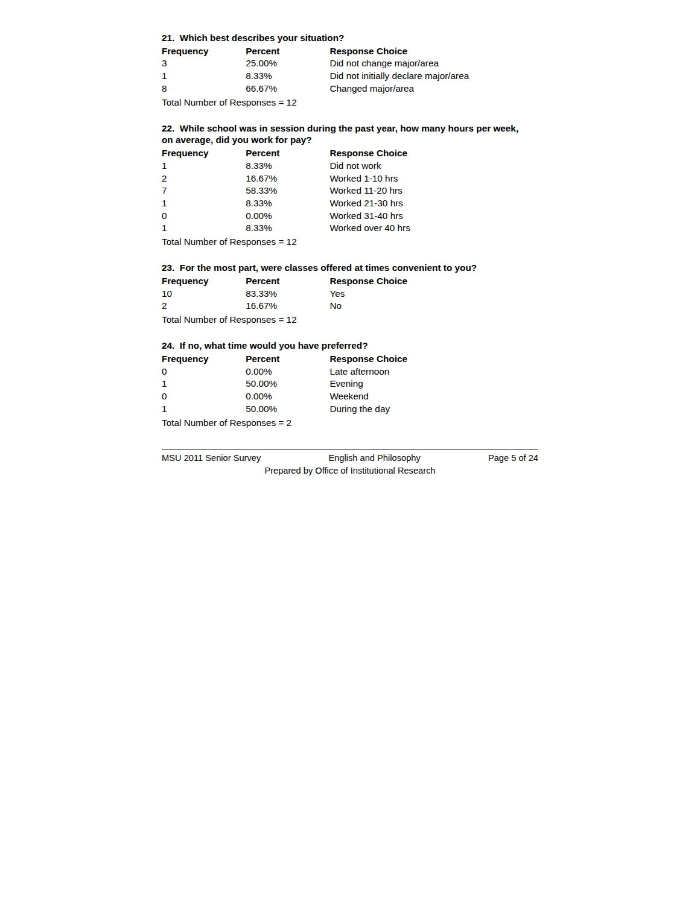21. Which best describes your situation?
| Frequency | Percent | Response Choice |
| --- | --- | --- |
| 3 | 25.00% | Did not change major/area |
| 1 | 8.33% | Did not initially declare major/area |
| 8 | 66.67% | Changed major/area |
Total Number of Responses = 12
22. While school was in session during the past year, how many hours per week,
on average, did you work for pay?
| Frequency | Percent | Response Choice |
| --- | --- | --- |
| 1 | 8.33% | Did not work |
| 2 | 16.67% | Worked 1-10 hrs |
| 7 | 58.33% | Worked 11-20 hrs |
| 1 | 8.33% | Worked 21-30 hrs |
| 0 | 0.00% | Worked 31-40 hrs |
| 1 | 8.33% | Worked over 40 hrs |
Total Number of Responses = 12
23. For the most part, were classes offered at times convenient to you?
| Frequency | Percent | Response Choice |
| --- | --- | --- |
| 10 | 83.33% | Yes |
| 2 | 16.67% | No |
Total Number of Responses = 12
24. If no, what time would you have preferred?
| Frequency | Percent | Response Choice |
| --- | --- | --- |
| 0 | 0.00% | Late afternoon |
| 1 | 50.00% | Evening |
| 0 | 0.00% | Weekend |
| 1 | 50.00% | During the day |
Total Number of Responses = 2
MSU 2011 Senior Survey
English and Philosophy
Page 5 of 24
Prepared by Office of Institutional Research